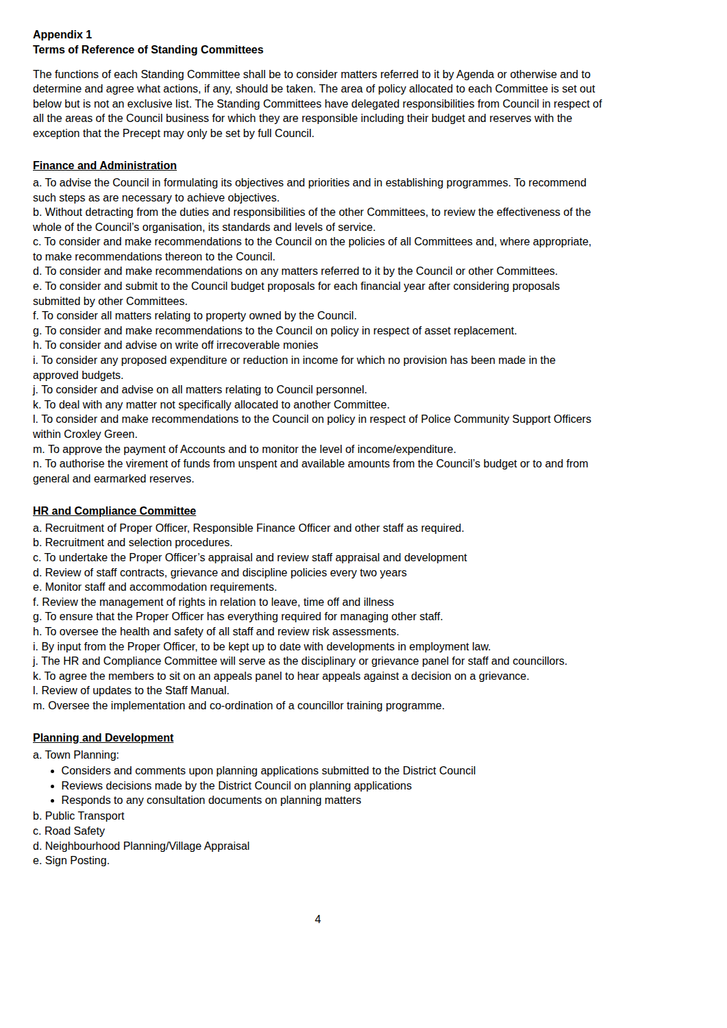Appendix 1 Terms of Reference of Standing Committees
The functions of each Standing Committee shall be to consider matters referred to it by Agenda or otherwise and to determine and agree what actions, if any, should be taken. The area of policy allocated to each Committee is set out below but is not an exclusive list. The Standing Committees have delegated responsibilities from Council in respect of all the areas of the Council business for which they are responsible including their budget and reserves with the exception that the Precept may only be set by full Council.
Finance and Administration
a. To advise the Council in formulating its objectives and priorities and in establishing programmes. To recommend such steps as are necessary to achieve objectives.
b. Without detracting from the duties and responsibilities of the other Committees, to review the effectiveness of the whole of the Council’s organisation, its standards and levels of service.
c. To consider and make recommendations to the Council on the policies of all Committees and, where appropriate, to make recommendations thereon to the Council.
d. To consider and make recommendations on any matters referred to it by the Council or other Committees.
e. To consider and submit to the Council budget proposals for each financial year after considering proposals submitted by other Committees.
f. To consider all matters relating to property owned by the Council.
g. To consider and make recommendations to the Council on policy in respect of asset replacement.
h. To consider and advise on write off irrecoverable monies
i. To consider any proposed expenditure or reduction in income for which no provision has been made in the approved budgets.
j. To consider and advise on all matters relating to Council personnel.
k. To deal with any matter not specifically allocated to another Committee.
l. To consider and make recommendations to the Council on policy in respect of Police Community Support Officers within Croxley Green.
m. To approve the payment of Accounts and to monitor the level of income/expenditure.
n. To authorise the virement of funds from unspent and available amounts from the Council’s budget or to and from general and earmarked reserves.
HR and Compliance Committee
a. Recruitment of Proper Officer, Responsible Finance Officer and other staff as required.
b. Recruitment and selection procedures.
c. To undertake the Proper Officer’s appraisal and review staff appraisal and development
d. Review of staff contracts, grievance and discipline policies every two years
e. Monitor staff and accommodation requirements.
f. Review the management of rights in relation to leave, time off and illness
g. To ensure that the Proper Officer has everything required for managing other staff.
h. To oversee the health and safety of all staff and review risk assessments.
i. By input from the Proper Officer, to be kept up to date with developments in employment law.
j. The HR and Compliance Committee will serve as the disciplinary or grievance panel for staff and councillors.
k. To agree the members to sit on an appeals panel to hear appeals against a decision on a grievance.
l. Review of updates to the Staff Manual.
m. Oversee the implementation and co-ordination of a councillor training programme.
Planning and Development
a. Town Planning:
Considers and comments upon planning applications submitted to the District Council
Reviews decisions made by the District Council on planning applications
Responds to any consultation documents on planning matters
b. Public Transport
c. Road Safety
d. Neighbourhood Planning/Village Appraisal
e. Sign Posting.
4